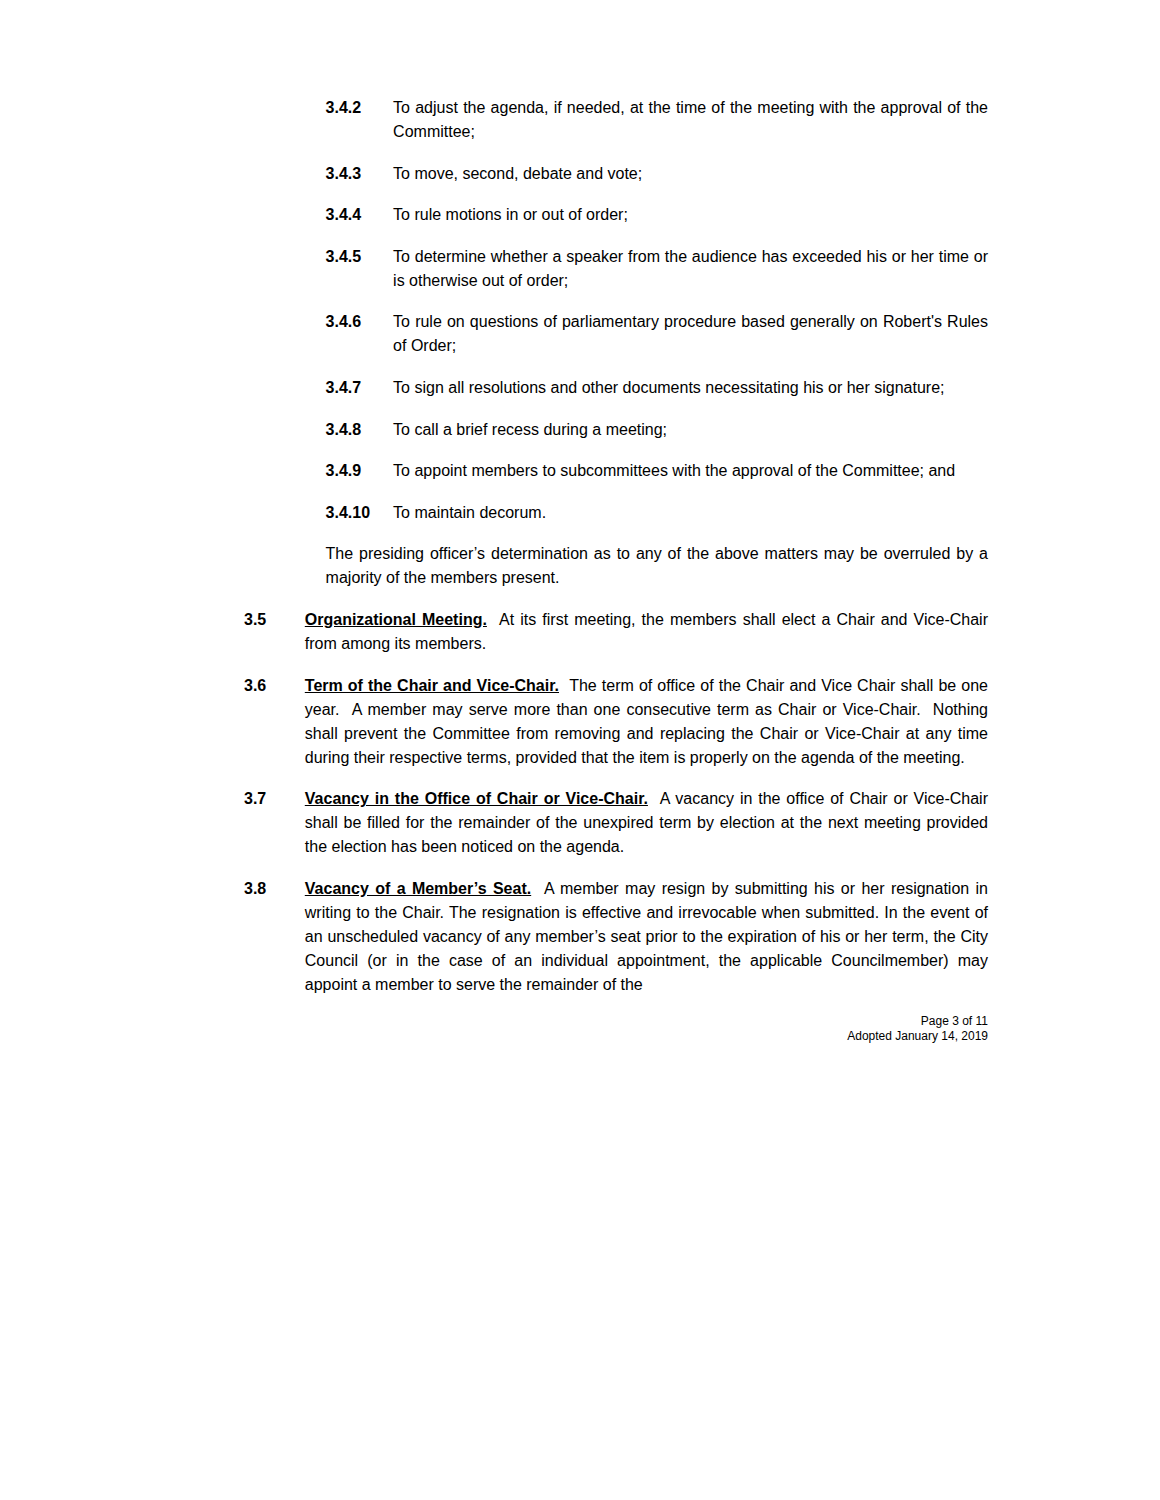3.4.2
To adjust the agenda, if needed, at the time of the meeting with the approval of the Committee;
3.4.3
To move, second, debate and vote;
3.4.4
To rule motions in or out of order;
3.4.5
To determine whether a speaker from the audience has exceeded his or her time or is otherwise out of order;
3.4.6
To rule on questions of parliamentary procedure based generally on Robert's Rules of Order;
3.4.7
To sign all resolutions and other documents necessitating his or her signature;
3.4.8
To call a brief recess during a meeting;
3.4.9
To appoint members to subcommittees with the approval of the Committee; and
3.4.10
To maintain decorum.
The presiding officer’s determination as to any of the above matters may be overruled by a majority of the members present.
3.5
Organizational Meeting. At its first meeting, the members shall elect a Chair and Vice-Chair from among its members.
3.6
Term of the Chair and Vice-Chair. The term of office of the Chair and Vice Chair shall be one year. A member may serve more than one consecutive term as Chair or Vice-Chair. Nothing shall prevent the Committee from removing and replacing the Chair or Vice-Chair at any time during their respective terms, provided that the item is properly on the agenda of the meeting.
3.7
Vacancy in the Office of Chair or Vice-Chair. A vacancy in the office of Chair or Vice-Chair shall be filled for the remainder of the unexpired term by election at the next meeting provided the election has been noticed on the agenda.
3.8
Vacancy of a Member’s Seat. A member may resign by submitting his or her resignation in writing to the Chair. The resignation is effective and irrevocable when submitted. In the event of an unscheduled vacancy of any member’s seat prior to the expiration of his or her term, the City Council (or in the case of an individual appointment, the applicable Councilmember) may appoint a member to serve the remainder of the
Page 3 of 11
Adopted January 14, 2019